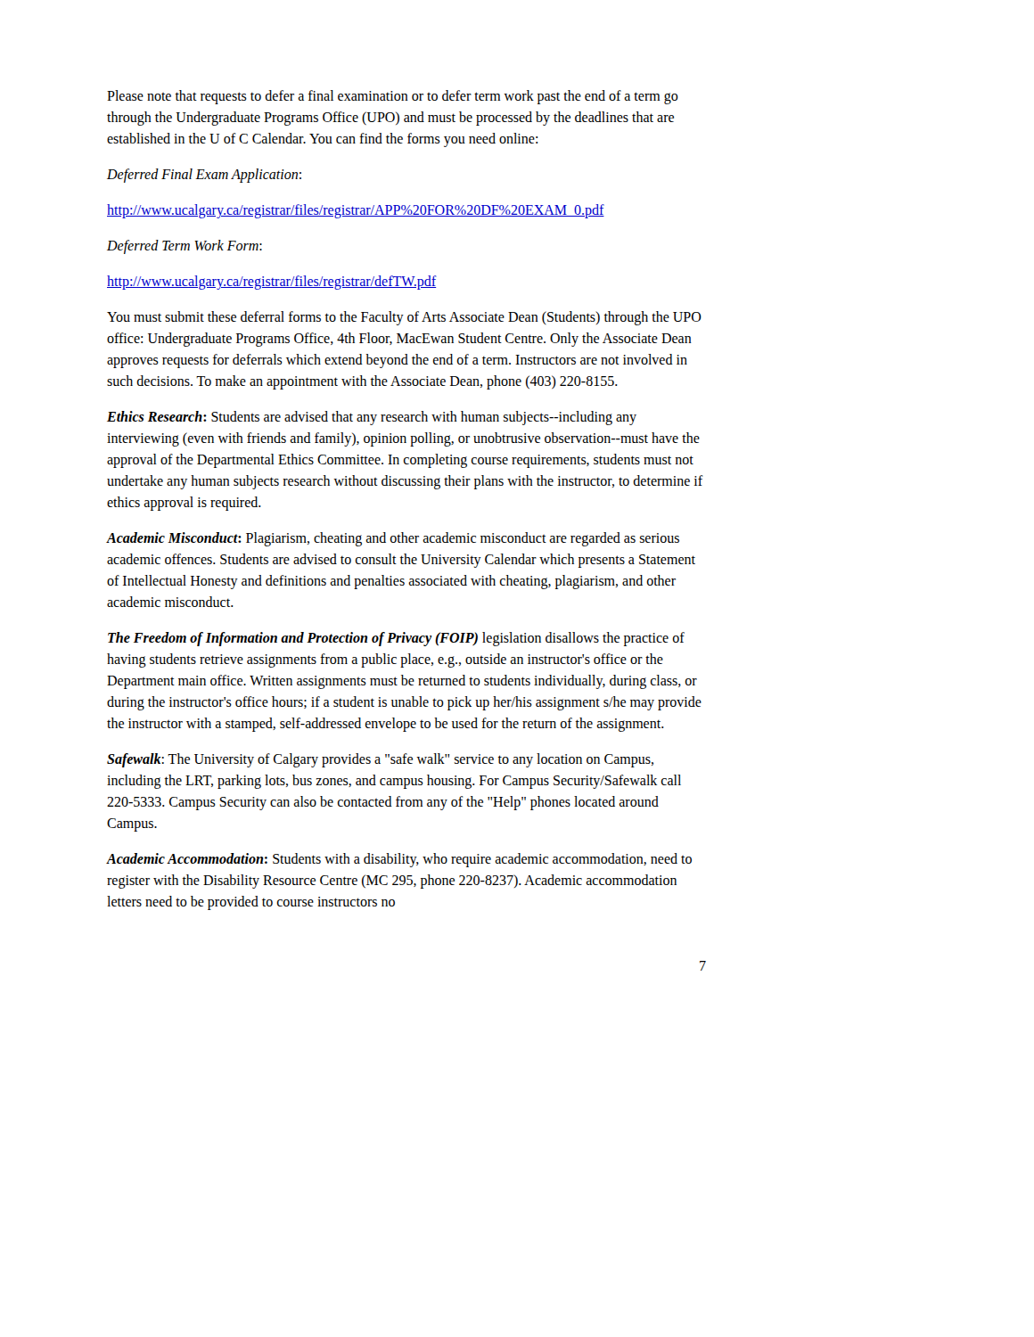Please note that requests to defer a final examination or to defer term work past the end of a term go through the Undergraduate Programs Office (UPO) and must be processed by the deadlines that are established in the U of C Calendar. You can find the forms you need online:
Deferred Final Exam Application:
http://www.ucalgary.ca/registrar/files/registrar/APP%20FOR%20DF%20EXAM_0.pdf
Deferred Term Work Form:
http://www.ucalgary.ca/registrar/files/registrar/defTW.pdf
You must submit these deferral forms to the Faculty of Arts Associate Dean (Students) through the UPO office: Undergraduate Programs Office, 4th Floor, MacEwan Student Centre. Only the Associate Dean approves requests for deferrals which extend beyond the end of a term. Instructors are not involved in such decisions. To make an appointment with the Associate Dean, phone (403) 220-8155.
Ethics Research: Students are advised that any research with human subjects--including any interviewing (even with friends and family), opinion polling, or unobtrusive observation--must have the approval of the Departmental Ethics Committee. In completing course requirements, students must not undertake any human subjects research without discussing their plans with the instructor, to determine if ethics approval is required.
Academic Misconduct: Plagiarism, cheating and other academic misconduct are regarded as serious academic offences. Students are advised to consult the University Calendar which presents a Statement of Intellectual Honesty and definitions and penalties associated with cheating, plagiarism, and other academic misconduct.
The Freedom of Information and Protection of Privacy (FOIP) legislation disallows the practice of having students retrieve assignments from a public place, e.g., outside an instructor's office or the Department main office. Written assignments must be returned to students individually, during class, or during the instructor's office hours; if a student is unable to pick up her/his assignment s/he may provide the instructor with a stamped, self-addressed envelope to be used for the return of the assignment.
Safewalk: The University of Calgary provides a "safe walk" service to any location on Campus, including the LRT, parking lots, bus zones, and campus housing. For Campus Security/Safewalk call 220-5333. Campus Security can also be contacted from any of the "Help" phones located around Campus.
Academic Accommodation: Students with a disability, who require academic accommodation, need to register with the Disability Resource Centre (MC 295, phone 220-8237). Academic accommodation letters need to be provided to course instructors no
7